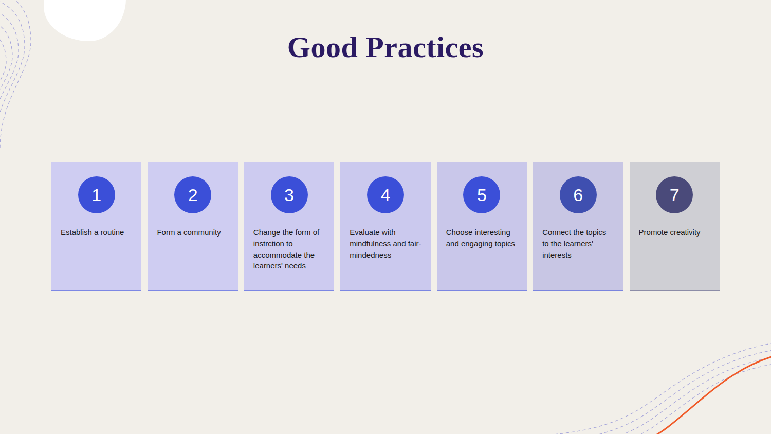Good Practices
1
Establish a routine
2
Form a community
3
Change the form of instrction to accommodate the learners' needs
4
Evaluate with mindfulness and fair-mindedness
5
Choose interesting and engaging topics
6
Connect the topics to the learners' interests
7
Promote creativity